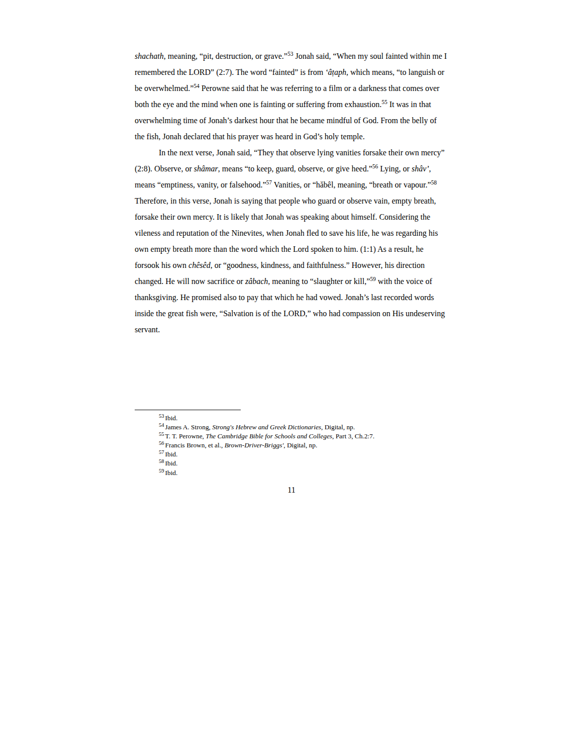shachath, meaning, “pit, destruction, or grave.”53 Jonah said, “When my soul fainted within me I remembered the LORD” (2:7). The word “fainted” is from ‘âṭaph, which means, “to languish or be overwhelmed.”54 Perowne said that he was referring to a film or a darkness that comes over both the eye and the mind when one is fainting or suffering from exhaustion.55 It was in that overwhelming time of Jonah’s darkest hour that he became mindful of God. From the belly of the fish, Jonah declared that his prayer was heard in God’s holy temple.
In the next verse, Jonah said, “They that observe lying vanities forsake their own mercy” (2:8). Observe, or shâmar, means “to keep, guard, observe, or give heed.”56 Lying, or shâv’, means “emptiness, vanity, or falsehood.”57 Vanities, or “hăbêl, meaning, “breath or vapour.”58 Therefore, in this verse, Jonah is saying that people who guard or observe vain, empty breath, forsake their own mercy. It is likely that Jonah was speaking about himself. Considering the vileness and reputation of the Ninevites, when Jonah fled to save his life, he was regarding his own empty breath more than the word which the Lord spoken to him. (1:1) As a result, he forsook his own chêsêd, or “goodness, kindness, and faithfulness.” However, his direction changed. He will now sacrifice or zâbach, meaning to “slaughter or kill,”59 with the voice of thanksgiving. He promised also to pay that which he had vowed. Jonah’s last recorded words inside the great fish were, “Salvation is of the LORD,” who had compassion on His undeserving servant.
53 Ibid.
54 James A. Strong, Strong's Hebrew and Greek Dictionaries, Digital, np.
55 T. T. Perowne, The Cambridge Bible for Schools and Colleges, Part 3, Ch.2:7.
56 Francis Brown, et al., Brown-Driver-Briggs', Digital, np.
57 Ibid.
58 Ibid.
59 Ibid.
11